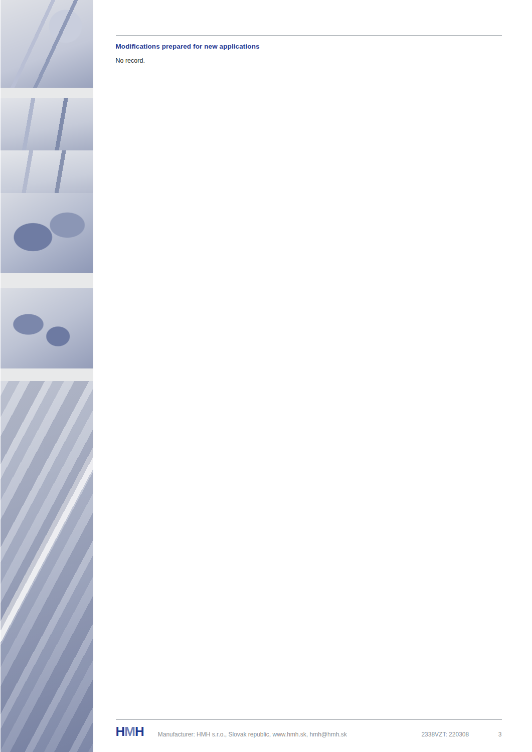Modifications prepared for new applications
No record.
HMH
Manufacturer: HMH s.r.o., Slovak republic, www.hmh.sk, hmh@hmh.sk
2338VZT: 220308 3